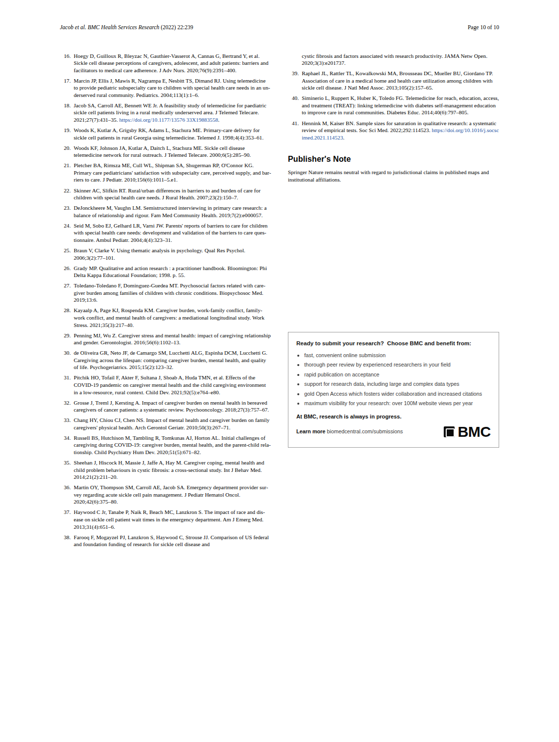Jacob et al. BMC Health Services Research (2022) 22:239
Page 10 of 10
16. Hoegy D, Guilloux R, Bleyzac N, Gauthier-Vasserot A, Cannas G, Bertrand Y, et al. Sickle cell disease perceptions of caregivers, adolescent, and adult patients: barriers and facilitators to medical care adherence. J Adv Nurs. 2020;76(9):2391–400.
17. Marcin JP, Ellis J, Mawis R, Nagrampa E, Nesbitt TS, Dimand RJ. Using telemedicine to provide pediatric subspecialty care to children with special health care needs in an underserved rural community. Pediatrics. 2004;113(1):1–6.
18. Jacob SA, Carroll AE, Bennett WE Jr. A feasibility study of telemedicine for paediatric sickle cell patients living in a rural medically underserved area. J Telemed Telecare. 2021;27(7):431–35. https://doi.org/10.1177/13576 33X19883558.
19. Woods K, Kutlar A, Grigsby RK, Adams L, Stachura ME. Primary-care delivery for sickle cell patients in rural Georgia using telemedicine. Telemed J. 1998;4(4):353–61.
20. Woods KF, Johnson JA, Kutlar A, Daitch L, Stachura ME. Sickle cell disease telemedicine network for rural outreach. J Telemed Telecare. 2000;6(5):285–90.
21. Pletcher BA, Rimsza ME, Cull WL, Shipman SA, Shugerman RP, O'Connor KG. Primary care pediatricians' satisfaction with subspecialty care, perceived supply, and barriers to care. J Pediatr. 2010;156(6):1011–5.e1.
22. Skinner AC, Slifkin RT. Rural/urban differences in barriers to and burden of care for children with special health care needs. J Rural Health. 2007;23(2):150–7.
23. DeJonckheere M, Vaughn LM. Semistructured interviewing in primary care research: a balance of relationship and rigour. Fam Med Community Health. 2019;7(2):e000057.
24. Seid M, Sobo EJ, Gelhard LR, Varni JW. Parents' reports of barriers to care for children with special health care needs: development and validation of the barriers to care questionnaire. Ambul Pediatr. 2004;4(4):323–31.
25. Braun V, Clarke V. Using thematic analysis in psychology. Qual Res Psychol. 2006;3(2):77–101.
26. Grady MP. Qualitative and action research : a practitioner handbook. Bloomington: Phi Delta Kappa Educational Foundation; 1998. p. 55.
27. Toledano-Toledano F, Dominguez-Guedea MT. Psychosocial factors related with caregiver burden among families of children with chronic conditions. Biopsychosoc Med. 2019;13:6.
28. Kayaalp A, Page KJ, Rospenda KM. Caregiver burden, work-family conflict, family-work conflict, and mental health of caregivers: a mediational longitudinal study. Work Stress. 2021;35(3):217–40.
29. Penning MJ, Wu Z. Caregiver stress and mental health: impact of caregiving relationship and gender. Gerontologist. 2016;56(6):1102–13.
30. de Oliveira GR, Neto JF, de Camargo SM, Lucchetti ALG, Espinha DCM, Lucchetti G. Caregiving across the lifespan: comparing caregiver burden, mental health, and quality of life. Psychogeriatrics. 2015;15(2):123–32.
31. Pitchik HO, Tofail F, Akter F, Sultana J, Shoab A, Huda TMN, et al. Effects of the COVID-19 pandemic on caregiver mental health and the child caregiving environment in a low-resource, rural context. Child Dev. 2021;92(5):e764–e80.
32. Grosse J, Treml J, Kersting A. Impact of caregiver burden on mental health in bereaved caregivers of cancer patients: a systematic review. Psychooncology. 2018;27(3):757–67.
33. Chang HY, Chiou CJ, Chen NS. Impact of mental health and caregiver burden on family caregivers' physical health. Arch Gerontol Geriatr. 2010;50(3):267–71.
34. Russell BS, Hutchison M, Tambling R, Tomkunas AJ, Horton AL. Initial challenges of caregiving during COVID-19: caregiver burden, mental health, and the parent-child relationship. Child Psychiatry Hum Dev. 2020;51(5):671–82.
35. Sheehan J, Hiscock H, Massie J, Jaffe A, Hay M. Caregiver coping, mental health and child problem behaviours in cystic fibrosis: a cross-sectional study. Int J Behav Med. 2014;21(2):211–20.
36. Martin OY, Thompson SM, Carroll AE, Jacob SA. Emergency department provider survey regarding acute sickle cell pain management. J Pediatr Hematol Oncol. 2020;42(6):375–80.
37. Haywood C Jr, Tanabe P, Naik R, Beach MC, Lanzkron S. The impact of race and disease on sickle cell patient wait times in the emergency department. Am J Emerg Med. 2013;31(4):651–6.
38. Farooq F, Mogayzel PJ, Lanzkron S, Haywood C, Strouse JJ. Comparison of US federal and foundation funding of research for sickle cell disease and
cystic fibrosis and factors associated with research productivity. JAMA Netw Open. 2020;3(3):e201737.
39. Raphael JL, Rattler TL, Kowalkowski MA, Brousseau DC, Mueller BU, Giordano TP. Association of care in a medical home and health care utilization among children with sickle cell disease. J Natl Med Assoc. 2013;105(2):157–65.
40. Siminerio L, Ruppert K, Huber K, Toledo FG. Telemedicine for reach, education, access, and treatment (TREAT): linking telemedicine with diabetes self-management education to improve care in rural communities. Diabetes Educ. 2014;40(6):797–805.
41. Hennink M, Kaiser BN. Sample sizes for saturation in qualitative research: a systematic review of empirical tests. Soc Sci Med. 2022;292:114523. https://doi.org/10.1016/j.socscimed.2021.114523.
Publisher's Note
Springer Nature remains neutral with regard to jurisdictional claims in published maps and institutional affiliations.
Ready to submit your research? Choose BMC and benefit from:
fast, convenient online submission
thorough peer review by experienced researchers in your field
rapid publication on acceptance
support for research data, including large and complex data types
gold Open Access which fosters wider collaboration and increased citations
maximum visibility for your research: over 100M website views per year
At BMC, research is always in progress.
Learn more biomedcentral.com/submissions
BMC